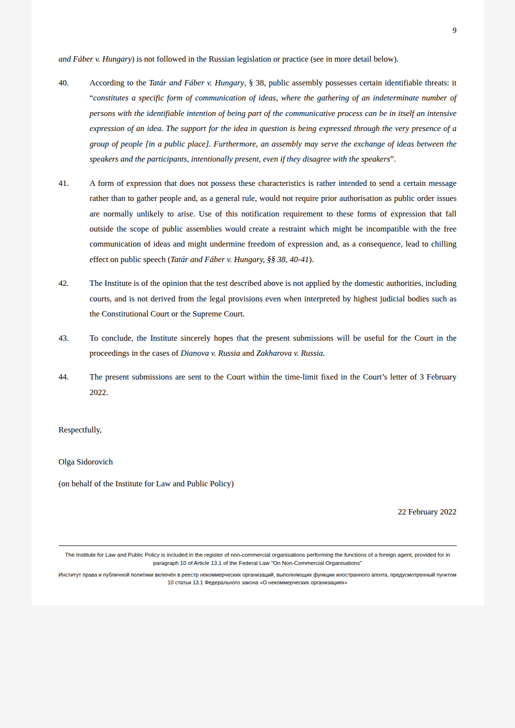9
and Fáber v. Hungary) is not followed in the Russian legislation or practice (see in more detail below).
40. According to the Tatár and Fáber v. Hungary, § 38, public assembly possesses certain identifiable threats: it “constitutes a specific form of communication of ideas, where the gathering of an indeterminate number of persons with the identifiable intention of being part of the communicative process can be in itself an intensive expression of an idea. The support for the idea in question is being expressed through the very presence of a group of people [in a public place]. Furthermore, an assembly may serve the exchange of ideas between the speakers and the participants, intentionally present, even if they disagree with the speakers”.
41. A form of expression that does not possess these characteristics is rather intended to send a certain message rather than to gather people and, as a general rule, would not require prior authorisation as public order issues are normally unlikely to arise. Use of this notification requirement to these forms of expression that fall outside the scope of public assemblies would create a restraint which might be incompatible with the free communication of ideas and might undermine freedom of expression and, as a consequence, lead to chilling effect on public speech (Tatár and Fáber v. Hungary, §§ 38, 40-41).
42. The Institute is of the opinion that the test described above is not applied by the domestic authorities, including courts, and is not derived from the legal provisions even when interpreted by highest judicial bodies such as the Constitutional Court or the Supreme Court.
43. To conclude, the Institute sincerely hopes that the present submissions will be useful for the Court in the proceedings in the cases of Dianova v. Russia and Zakharova v. Russia.
44. The present submissions are sent to the Court within the time-limit fixed in the Court’s letter of 3 February 2022.
Respectfully,
Olga Sidorovich
(on behalf of the Institute for Law and Public Policy)
22 February 2022
The Institute for Law and Public Policy is included in the register of non-commercial organisations performing the functions of a foreign agent, provided for in paragraph 10 of Article 13.1 of the Federal Law "On Non-Commercial Organisations"
Институт права и публичной политики включён в реестр некоммерческих организаций, выполняющих функции иностранного агента, предусмотренный пунктом 10 статьи 13.1 Федерального закона «О некоммерческих организациях»